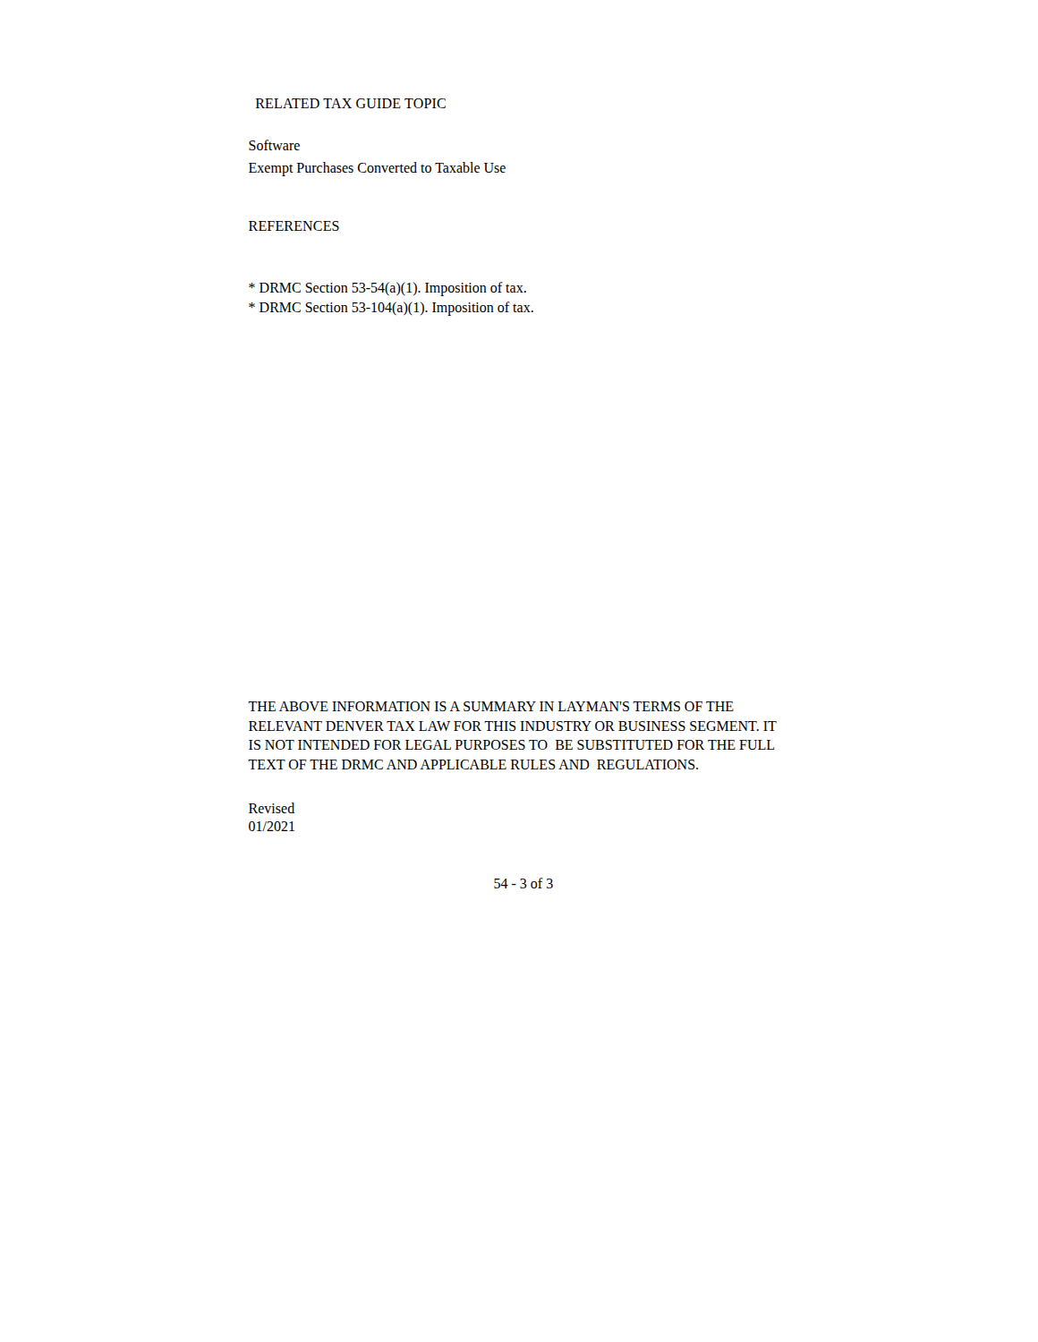RELATED TAX GUIDE TOPIC
Software
Exempt Purchases Converted to Taxable Use
REFERENCES
* DRMC Section 53-54(a)(1). Imposition of tax.
* DRMC Section 53-104(a)(1). Imposition of tax.
THE ABOVE INFORMATION IS A SUMMARY IN LAYMAN'S TERMS OF THE RELEVANT DENVER TAX LAW FOR THIS INDUSTRY OR BUSINESS SEGMENT. IT IS NOT INTENDED FOR LEGAL PURPOSES TO BE SUBSTITUTED FOR THE FULL TEXT OF THE DRMC AND APPLICABLE RULES AND REGULATIONS.
Revised
01/2021
54 - 3 of 3